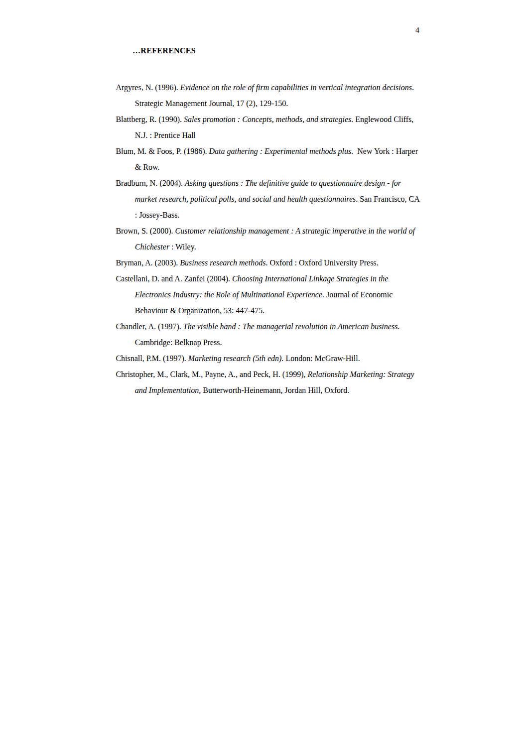4
…REFERENCES
Argyres, N. (1996). Evidence on the role of firm capabilities in vertical integration decisions. Strategic Management Journal, 17 (2), 129-150.
Blattberg, R. (1990). Sales promotion : Concepts, methods, and strategies. Englewood Cliffs, N.J. : Prentice Hall
Blum, M. & Foos, P. (1986). Data gathering : Experimental methods plus. New York : Harper & Row.
Bradburn, N. (2004). Asking questions : The definitive guide to questionnaire design - for market research, political polls, and social and health questionnaires. San Francisco, CA : Jossey-Bass.
Brown, S. (2000). Customer relationship management : A strategic imperative in the world of Chichester : Wiley.
Bryman, A. (2003). Business research methods. Oxford : Oxford University Press.
Castellani, D. and A. Zanfei (2004). Choosing International Linkage Strategies in the Electronics Industry: the Role of Multinational Experience. Journal of Economic Behaviour & Organization, 53: 447-475.
Chandler, A. (1997). The visible hand : The managerial revolution in American business. Cambridge: Belknap Press.
Chisnall, P.M. (1997). Marketing research (5th edn). London: McGraw-Hill.
Christopher, M., Clark, M., Payne, A., and Peck, H. (1999), Relationship Marketing: Strategy and Implementation, Butterworth-Heinemann, Jordan Hill, Oxford.